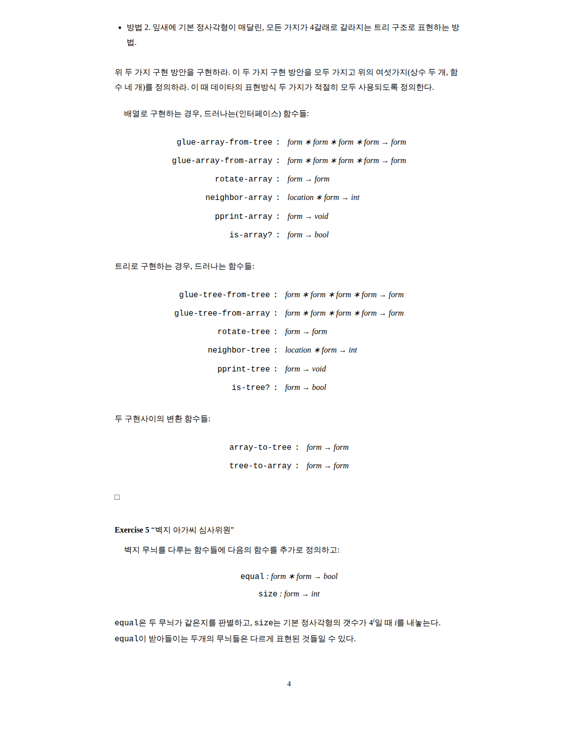방법 2. 잎새에 기본 정사각형이 매달린, 모든 가지가 4갈래로 갈라지는 트리 구조로 표현하는 방법.
위 두 가지 구현 방안을 구현하라. 이 두 가지 구현 방안을 모두 가지고 위의 여섯가지(상수 두 개, 함수 네 개)를 정의하라. 이 때 데이타의 표현방식 두 가지가 적절히 모두 사용되도록 정의한다.
배열로 구현하는 경우, 드러나는(인터페이스) 함수들:
| glue-array-from-tree | : | form ∗ form ∗ form ∗ form → form |
| glue-array-from-array | : | form ∗ form ∗ form ∗ form → form |
| rotate-array | : | form → form |
| neighbor-array | : | location ∗ form → int |
| pprint-array | : | form → void |
| is-array? | : | form → bool |
트리로 구현하는 경우, 드러나는 함수들:
| glue-tree-from-tree | : | form ∗ form ∗ form ∗ form → form |
| glue-tree-from-array | : | form ∗ form ∗ form ∗ form → form |
| rotate-tree | : | form → form |
| neighbor-tree | : | location ∗ form → int |
| pprint-tree | : | form → void |
| is-tree? | : | form → bool |
두 구현사이의 변환 함수들:
| array-to-tree | : | form → form |
| tree-to-array | : | form → form |
□
Exercise 5 “벽지 아가씨 심사위원”
벽지 무늬를 다루는 함수들에 다음의 함수를 추가로 정의하고:
equal : form ∗ form → bool
size : form → int
equal은 두 무늬가 같은지를 판별하고, size는 기본 정사각형의 갯수가 4i일 때 i를 내놓는다. equal이 받아들이는 두개의 무늬들은 다르게 표현된 것들일 수 있다.
4